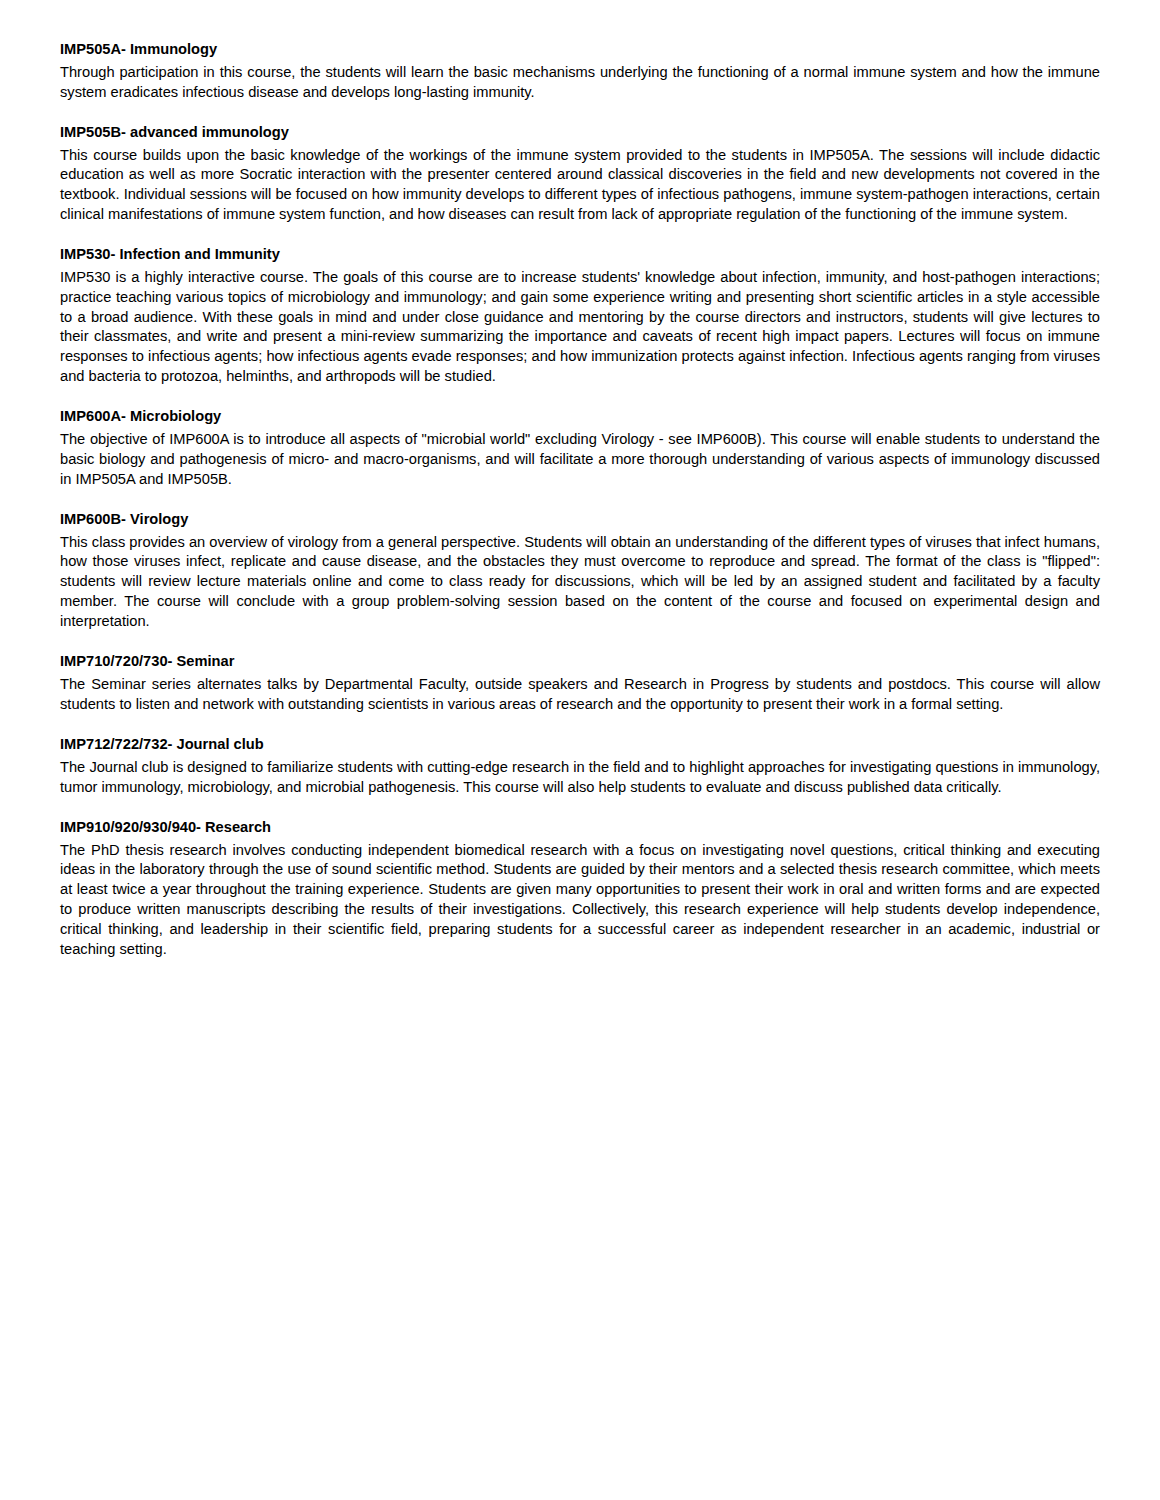IMP505A- Immunology
Through participation in this course, the students will learn the basic mechanisms underlying the functioning of a normal immune system and how the immune system eradicates infectious disease and develops long-lasting immunity.
IMP505B- advanced immunology
This course builds upon the basic knowledge of the workings of the immune system provided to the students in IMP505A. The sessions will include didactic education as well as more Socratic interaction with the presenter centered around classical discoveries in the field and new developments not covered in the textbook. Individual sessions will be focused on how immunity develops to different types of infectious pathogens, immune system-pathogen interactions, certain clinical manifestations of immune system function, and how diseases can result from lack of appropriate regulation of the functioning of the immune system.
IMP530- Infection and Immunity
IMP530 is a highly interactive course. The goals of this course are to increase students' knowledge about infection, immunity, and host-pathogen interactions; practice teaching various topics of microbiology and immunology; and gain some experience writing and presenting short scientific articles in a style accessible to a broad audience. With these goals in mind and under close guidance and mentoring by the course directors and instructors, students will give lectures to their classmates, and write and present a mini-review summarizing the importance and caveats of recent high impact papers. Lectures will focus on immune responses to infectious agents; how infectious agents evade responses; and how immunization protects against infection. Infectious agents ranging from viruses and bacteria to protozoa, helminths, and arthropods will be studied.
IMP600A- Microbiology
The objective of IMP600A is to introduce all aspects of "microbial world" excluding Virology - see IMP600B). This course will enable students to understand the basic biology and pathogenesis of micro- and macro-organisms, and will facilitate a more thorough understanding of various aspects of immunology discussed in IMP505A and IMP505B.
IMP600B- Virology
This class provides an overview of virology from a general perspective. Students will obtain an understanding of the different types of viruses that infect humans, how those viruses infect, replicate and cause disease, and the obstacles they must overcome to reproduce and spread. The format of the class is "flipped": students will review lecture materials online and come to class ready for discussions, which will be led by an assigned student and facilitated by a faculty member. The course will conclude with a group problem-solving session based on the content of the course and focused on experimental design and interpretation.
IMP710/720/730- Seminar
The Seminar series alternates talks by Departmental Faculty, outside speakers and Research in Progress by students and postdocs. This course will allow students to listen and network with outstanding scientists in various areas of research and the opportunity to present their work in a formal setting.
IMP712/722/732- Journal club
The Journal club is designed to familiarize students with cutting-edge research in the field and to highlight approaches for investigating questions in immunology, tumor immunology, microbiology, and microbial pathogenesis. This course will also help students to evaluate and discuss published data critically.
IMP910/920/930/940- Research
The PhD thesis research involves conducting independent biomedical research with a focus on investigating novel questions, critical thinking and executing ideas in the laboratory through the use of sound scientific method. Students are guided by their mentors and a selected thesis research committee, which meets at least twice a year throughout the training experience. Students are given many opportunities to present their work in oral and written forms and are expected to produce written manuscripts describing the results of their investigations. Collectively, this research experience will help students develop independence, critical thinking, and leadership in their scientific field, preparing students for a successful career as independent researcher in an academic, industrial or teaching setting.